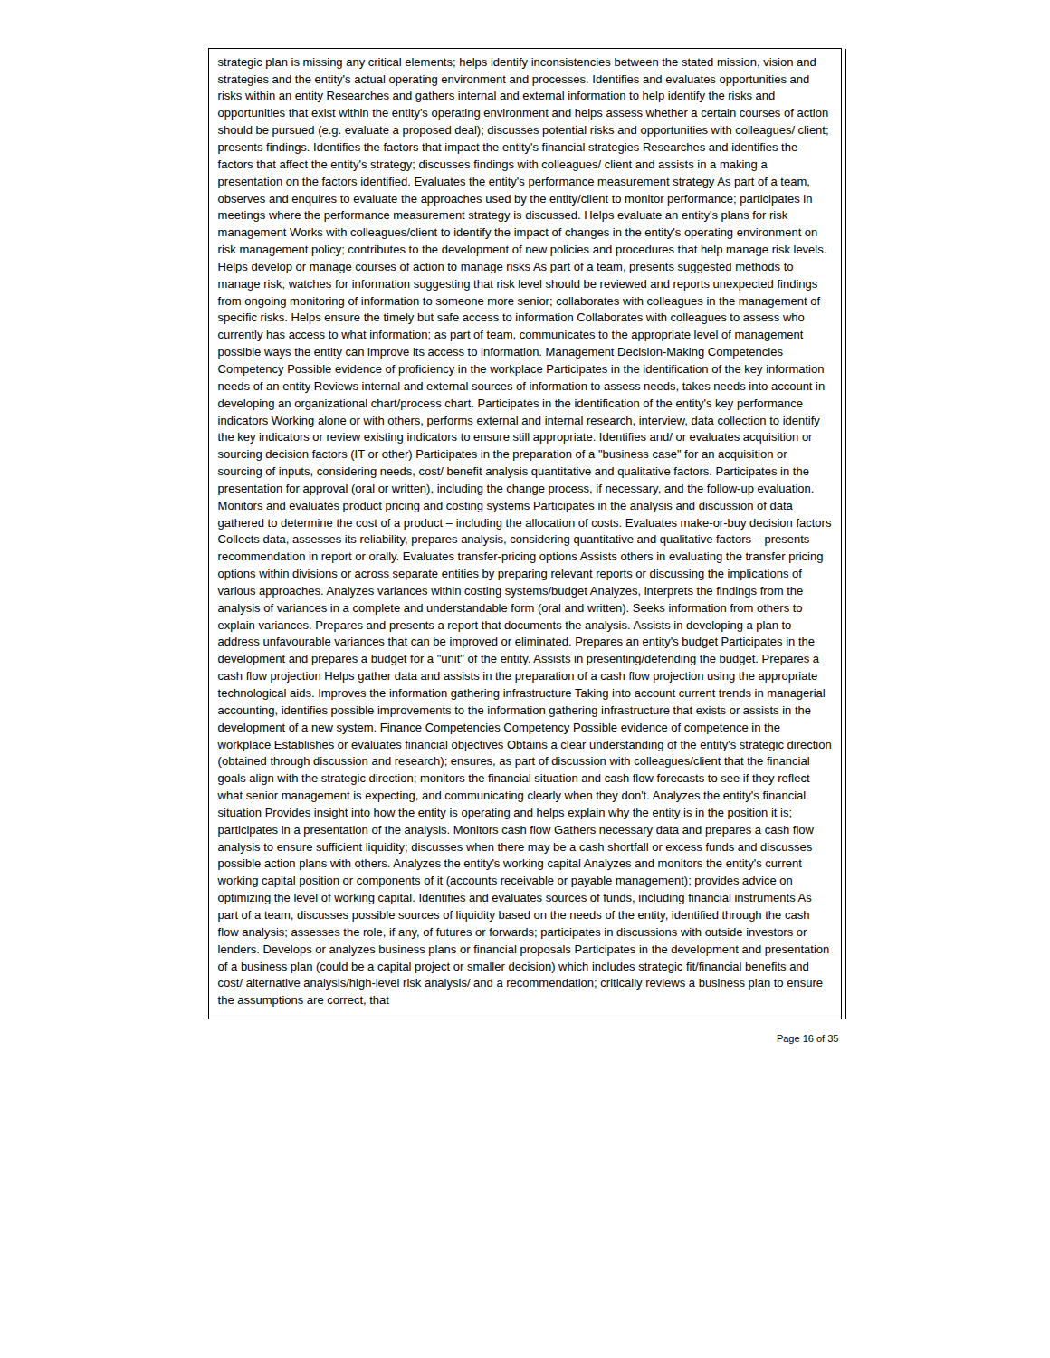strategic plan is missing any critical elements; helps identify inconsistencies between the stated mission, vision and strategies and the entity's actual operating environment and processes. Identifies and evaluates opportunities and risks within an entity Researches and gathers internal and external information to help identify the risks and opportunities that exist within the entity's operating environment and helps assess whether a certain courses of action should be pursued (e.g. evaluate a proposed deal); discusses potential risks and opportunities with colleagues/ client; presents findings. Identifies the factors that impact the entity's financial strategies Researches and identifies the factors that affect the entity's strategy; discusses findings with colleagues/ client and assists in a making a presentation on the factors identified. Evaluates the entity's performance measurement strategy As part of a team, observes and enquires to evaluate the approaches used by the entity/client to monitor performance; participates in meetings where the performance measurement strategy is discussed. Helps evaluate an entity's plans for risk management Works with colleagues/client to identify the impact of changes in the entity's operating environment on risk management policy; contributes to the development of new policies and procedures that help manage risk levels. Helps develop or manage courses of action to manage risks As part of a team, presents suggested methods to manage risk; watches for information suggesting that risk level should be reviewed and reports unexpected findings from ongoing monitoring of information to someone more senior; collaborates with colleagues in the management of specific risks. Helps ensure the timely but safe access to information Collaborates with colleagues to assess who currently has access to what information; as part of team, communicates to the appropriate level of management possible ways the entity can improve its access to information. Management Decision-Making Competencies Competency Possible evidence of proficiency in the workplace Participates in the identification of the key information needs of an entity Reviews internal and external sources of information to assess needs, takes needs into account in developing an organizational chart/process chart. Participates in the identification of the entity's key performance indicators Working alone or with others, performs external and internal research, interview, data collection to identify the key indicators or review existing indicators to ensure still appropriate. Identifies and/ or evaluates acquisition or sourcing decision factors (IT or other) Participates in the preparation of a "business case" for an acquisition or sourcing of inputs, considering needs, cost/ benefit analysis quantitative and qualitative factors. Participates in the presentation for approval (oral or written), including the change process, if necessary, and the follow-up evaluation. Monitors and evaluates product pricing and costing systems Participates in the analysis and discussion of data gathered to determine the cost of a product – including the allocation of costs. Evaluates make-or-buy decision factors Collects data, assesses its reliability, prepares analysis, considering quantitative and qualitative factors – presents recommendation in report or orally. Evaluates transfer-pricing options Assists others in evaluating the transfer pricing options within divisions or across separate entities by preparing relevant reports or discussing the implications of various approaches. Analyzes variances within costing systems/budget Analyzes, interprets the findings from the analysis of variances in a complete and understandable form (oral and written). Seeks information from others to explain variances. Prepares and presents a report that documents the analysis. Assists in developing a plan to address unfavourable variances that can be improved or eliminated. Prepares an entity's budget Participates in the development and prepares a budget for a "unit" of the entity. Assists in presenting/defending the budget. Prepares a cash flow projection Helps gather data and assists in the preparation of a cash flow projection using the appropriate technological aids. Improves the information gathering infrastructure Taking into account current trends in managerial accounting, identifies possible improvements to the information gathering infrastructure that exists or assists in the development of a new system. Finance Competencies Competency Possible evidence of competence in the workplace Establishes or evaluates financial objectives Obtains a clear understanding of the entity's strategic direction (obtained through discussion and research); ensures, as part of discussion with colleagues/client that the financial goals align with the strategic direction; monitors the financial situation and cash flow forecasts to see if they reflect what senior management is expecting, and communicating clearly when they don't. Analyzes the entity's financial situation Provides insight into how the entity is operating and helps explain why the entity is in the position it is; participates in a presentation of the analysis. Monitors cash flow Gathers necessary data and prepares a cash flow analysis to ensure sufficient liquidity; discusses when there may be a cash shortfall or excess funds and discusses possible action plans with others. Analyzes the entity's working capital Analyzes and monitors the entity's current working capital position or components of it (accounts receivable or payable management); provides advice on optimizing the level of working capital. Identifies and evaluates sources of funds, including financial instruments As part of a team, discusses possible sources of liquidity based on the needs of the entity, identified through the cash flow analysis; assesses the role, if any, of futures or forwards; participates in discussions with outside investors or lenders. Develops or analyzes business plans or financial proposals Participates in the development and presentation of a business plan (could be a capital project or smaller decision) which includes strategic fit/financial benefits and cost/ alternative analysis/high-level risk analysis/ and a recommendation; critically reviews a business plan to ensure the assumptions are correct, that
Page 16 of 35